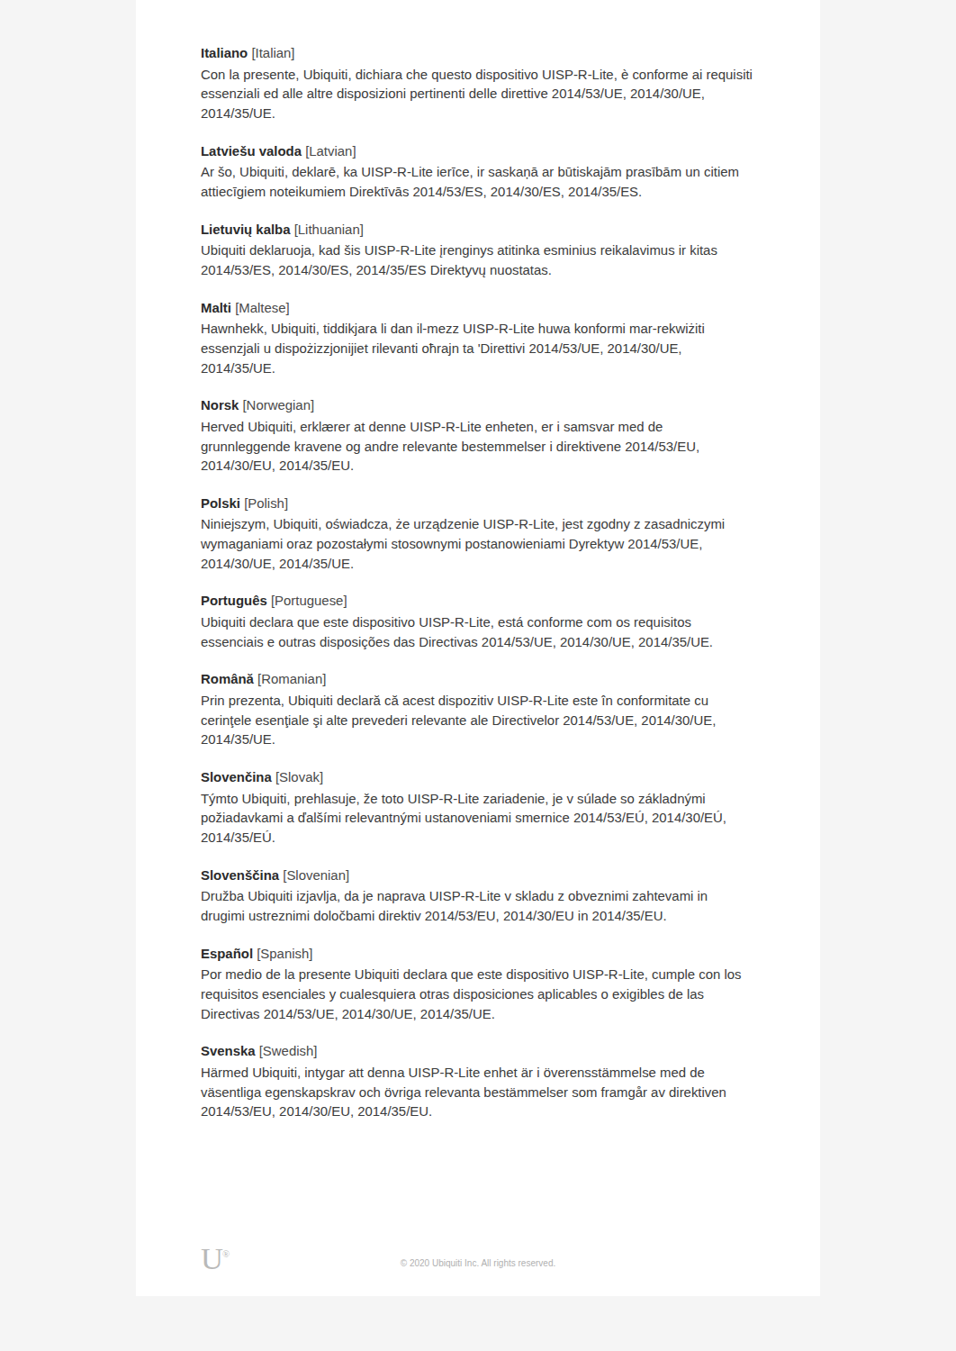Italiano [Italian]
Con la presente, Ubiquiti, dichiara che questo dispositivo UISP-R-Lite, è conforme ai requisiti essenziali ed alle altre disposizioni pertinenti delle direttive 2014/53/UE, 2014/30/UE, 2014/35/UE.
Latviešu valoda [Latvian]
Ar šo, Ubiquiti, deklarē, ka UISP-R-Lite ierīce, ir saskaņā ar būtiskajām prasībām un citiem attiecīgiem noteikumiem Direktīvās 2014/53/ES, 2014/30/ES, 2014/35/ES.
Lietuvių kalba [Lithuanian]
Ubiquiti deklaruoja, kad šis UISP-R-Lite įrenginys atitinka esminius reikalavimus ir kitas 2014/53/ES, 2014/30/ES, 2014/35/ES Direktyvų nuostatas.
Malti [Maltese]
Hawnhekk, Ubiquiti, tiddikjara li dan il-mezz UISP-R-Lite huwa konformi mar-rekwiżiti essenzjali u dispożizzjonijiet rilevanti oħrajn ta 'Direttivi 2014/53/UE, 2014/30/UE, 2014/35/UE.
Norsk [Norwegian]
Herved Ubiquiti, erklærer at denne UISP-R-Lite enheten, er i samsvar med de grunnleggende kravene og andre relevante bestemmelser i direktivene 2014/53/EU, 2014/30/EU, 2014/35/EU.
Polski [Polish]
Niniejszym, Ubiquiti, oświadcza, że urządzenie UISP-R-Lite, jest zgodny z zasadniczymi wymaganiami oraz pozostałymi stosownymi postanowieniami Dyrektyw 2014/53/UE, 2014/30/UE, 2014/35/UE.
Português [Portuguese]
Ubiquiti declara que este dispositivo UISP-R-Lite, está conforme com os requisitos essenciais e outras disposições das Directivas 2014/53/UE, 2014/30/UE, 2014/35/UE.
Română [Romanian]
Prin prezenta, Ubiquiti declară că acest dispozitiv UISP-R-Lite este în conformitate cu cerinţele esenţiale şi alte prevederi relevante ale Directivelor 2014/53/UE, 2014/30/UE, 2014/35/UE.
Slovenčina [Slovak]
Týmto Ubiquiti, prehlasuje, že toto UISP-R-Lite zariadenie, je v súlade so základnými požiadavkami a ďalšími relevantnými ustanoveniami smernice 2014/53/EÚ, 2014/30/EÚ, 2014/35/EÚ.
Slovenščina [Slovenian]
Družba Ubiquiti izjavlja, da je naprava UISP-R-Lite v skladu z obveznimi zahtevami in drugimi ustreznimi določbami direktiv 2014/53/EU, 2014/30/EU in 2014/35/EU.
Español [Spanish]
Por medio de la presente Ubiquiti declara que este dispositivo UISP-R-Lite, cumple con los requisitos esenciales y cualesquiera otras disposiciones aplicables o exigibles de las Directivas 2014/53/UE, 2014/30/UE, 2014/35/UE.
Svenska [Swedish]
Härmed Ubiquiti, intygar att denna UISP-R-Lite enhet är i överensstämmelse med de väsentliga egenskapskrav och övriga relevanta bestämmelser som framgår av direktiven 2014/53/EU, 2014/30/EU, 2014/35/EU.
U®
© 2020 Ubiquiti Inc. All rights reserved.